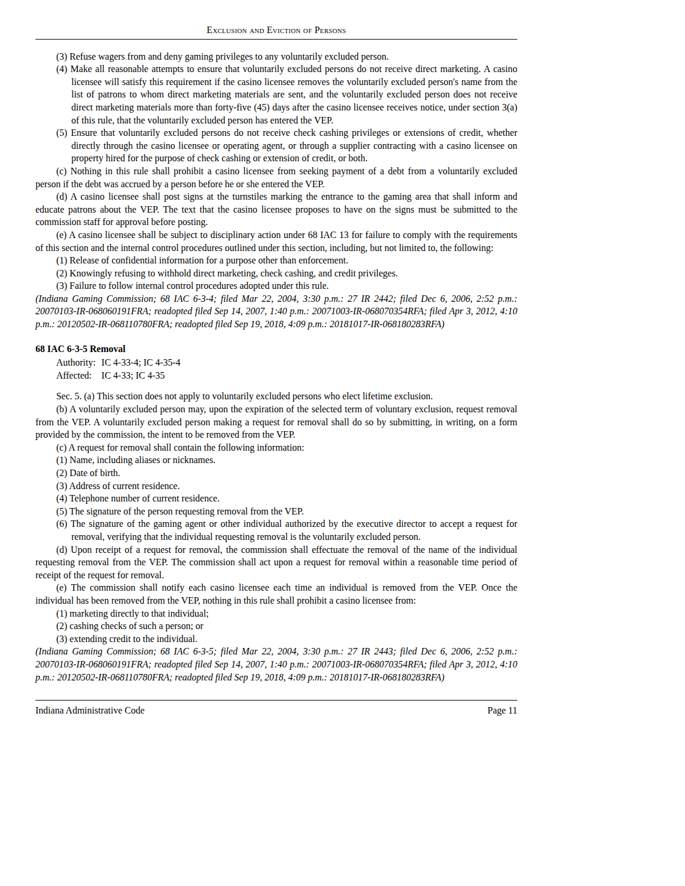Exclusion and Eviction of Persons
(3) Refuse wagers from and deny gaming privileges to any voluntarily excluded person.
(4) Make all reasonable attempts to ensure that voluntarily excluded persons do not receive direct marketing. A casino licensee will satisfy this requirement if the casino licensee removes the voluntarily excluded person's name from the list of patrons to whom direct marketing materials are sent, and the voluntarily excluded person does not receive direct marketing materials more than forty-five (45) days after the casino licensee receives notice, under section 3(a) of this rule, that the voluntarily excluded person has entered the VEP.
(5) Ensure that voluntarily excluded persons do not receive check cashing privileges or extensions of credit, whether directly through the casino licensee or operating agent, or through a supplier contracting with a casino licensee on property hired for the purpose of check cashing or extension of credit, or both.
(c) Nothing in this rule shall prohibit a casino licensee from seeking payment of a debt from a voluntarily excluded person if the debt was accrued by a person before he or she entered the VEP.
(d) A casino licensee shall post signs at the turnstiles marking the entrance to the gaming area that shall inform and educate patrons about the VEP. The text that the casino licensee proposes to have on the signs must be submitted to the commission staff for approval before posting.
(e) A casino licensee shall be subject to disciplinary action under 68 IAC 13 for failure to comply with the requirements of this section and the internal control procedures outlined under this section, including, but not limited to, the following:
(1) Release of confidential information for a purpose other than enforcement.
(2) Knowingly refusing to withhold direct marketing, check cashing, and credit privileges.
(3) Failure to follow internal control procedures adopted under this rule.
(Indiana Gaming Commission; 68 IAC 6-3-4; filed Mar 22, 2004, 3:30 p.m.: 27 IR 2442; filed Dec 6, 2006, 2:52 p.m.: 20070103-IR-068060191FRA; readopted filed Sep 14, 2007, 1:40 p.m.: 20071003-IR-068070354RFA; filed Apr 3, 2012, 4:10 p.m.: 20120502-IR-068110780FRA; readopted filed Sep 19, 2018, 4:09 p.m.: 20181017-IR-068180283RFA)
68 IAC 6-3-5 Removal
| Authority: | IC 4-33-4; IC 4-35-4 |
| Affected: | IC 4-33; IC 4-35 |
Sec. 5. (a) This section does not apply to voluntarily excluded persons who elect lifetime exclusion.
(b) A voluntarily excluded person may, upon the expiration of the selected term of voluntary exclusion, request removal from the VEP. A voluntarily excluded person making a request for removal shall do so by submitting, in writing, on a form provided by the commission, the intent to be removed from the VEP.
(c) A request for removal shall contain the following information:
(1) Name, including aliases or nicknames.
(2) Date of birth.
(3) Address of current residence.
(4) Telephone number of current residence.
(5) The signature of the person requesting removal from the VEP.
(6) The signature of the gaming agent or other individual authorized by the executive director to accept a request for removal, verifying that the individual requesting removal is the voluntarily excluded person.
(d) Upon receipt of a request for removal, the commission shall effectuate the removal of the name of the individual requesting removal from the VEP. The commission shall act upon a request for removal within a reasonable time period of receipt of the request for removal.
(e) The commission shall notify each casino licensee each time an individual is removed from the VEP. Once the individual has been removed from the VEP, nothing in this rule shall prohibit a casino licensee from:
(1) marketing directly to that individual;
(2) cashing checks of such a person; or
(3) extending credit to the individual.
(Indiana Gaming Commission; 68 IAC 6-3-5; filed Mar 22, 2004, 3:30 p.m.: 27 IR 2443; filed Dec 6, 2006, 2:52 p.m.: 20070103-IR-068060191FRA; readopted filed Sep 14, 2007, 1:40 p.m.: 20071003-IR-068070354RFA; filed Apr 3, 2012, 4:10 p.m.: 20120502-IR-068110780FRA; readopted filed Sep 19, 2018, 4:09 p.m.: 20181017-IR-068180283RFA)
Indiana Administrative Code Page 11